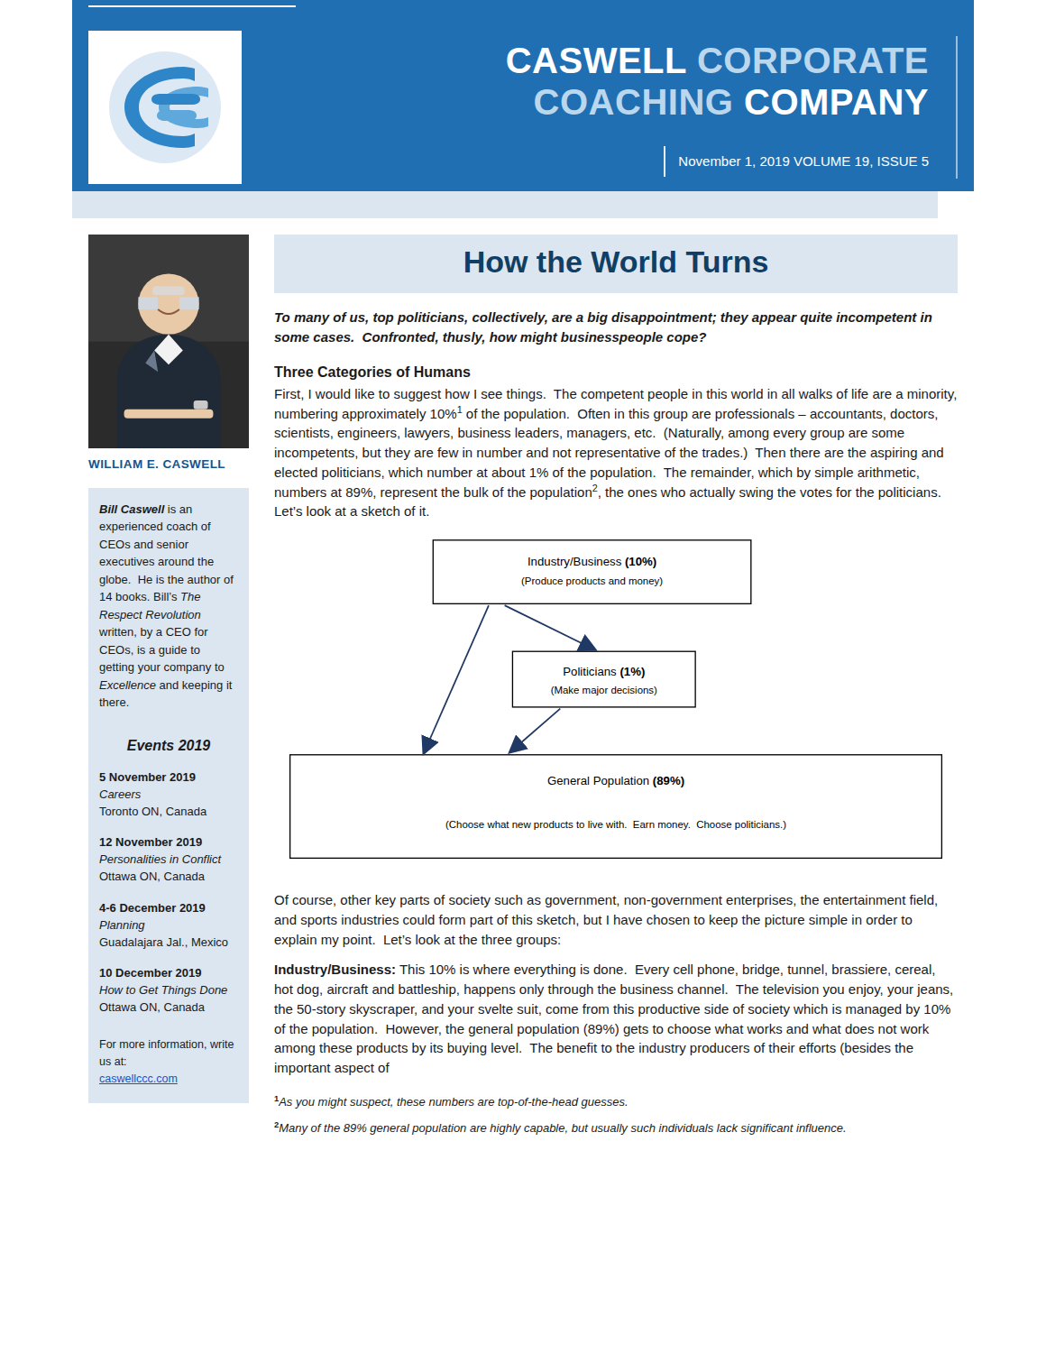CASWELL CORPORATE
COACHING COMPANY
November 1, 2019 VOLUME 19, ISSUE 5
WILLIAM E. CASWELL
Bill Caswell is an experienced coach of CEOs and senior executives around the globe. He is the author of 14 books. Bill’s The Respect Revolution written, by a CEO for CEOs, is a guide to getting your company to Excellence and keeping it there.
Events 2019
5 November 2019 Careers Toronto ON, Canada
12 November 2019 Personalities in Conflict Ottawa ON, Canada
4-6 December 2019 Planning Guadalajara Jal., Mexico
10 December 2019 How to Get Things Done Ottawa ON, Canada
For more information, write us at:
caswellccc.com
How the World Turns
To many of us, top politicians, collectively, are a big disappointment; they appear quite incompetent in some cases. Confronted, thusly, how might businesspeople cope?
Three Categories of Humans
First, I would like to suggest how I see things. The competent people in this world in all walks of life are a minority, numbering approximately 10%1 of the population. Often in this group are professionals – accountants, doctors, scientists, engineers, lawyers, business leaders, managers, etc. (Naturally, among every group are some incompetents, but they are few in number and not representative of the trades.) Then there are the aspiring and elected politicians, which number at about 1% of the population. The remainder, which by simple arithmetic, numbers at 89%, represent the bulk of the population2, the ones who actually swing the votes for the politicians. Let’s look at a sketch of it.
Industry/Business (10%) (Produce products and money) Politicians (1%) (Make major decisions) General Population (89%) (Choose what new products to live with. Earn money. Choose politicians.)
Of course, other key parts of society such as government, non-government enterprises, the entertainment field, and sports industries could form part of this sketch, but I have chosen to keep the picture simple in order to explain my point. Let’s look at the three groups:
Industry/Business: This 10% is where everything is done. Every cell phone, bridge, tunnel, brassiere, cereal, hot dog, aircraft and battleship, happens only through the business channel. The television you enjoy, your jeans, the 50-story skyscraper, and your svelte suit, come from this productive side of society which is managed by 10% of the population. However, the general population (89%) gets to choose what works and what does not work among these products by its buying level. The benefit to the industry producers of their efforts (besides the important aspect of
1As you might suspect, these numbers are top-of-the-head guesses.
2Many of the 89% general population are highly capable, but usually such individuals lack significant influence.